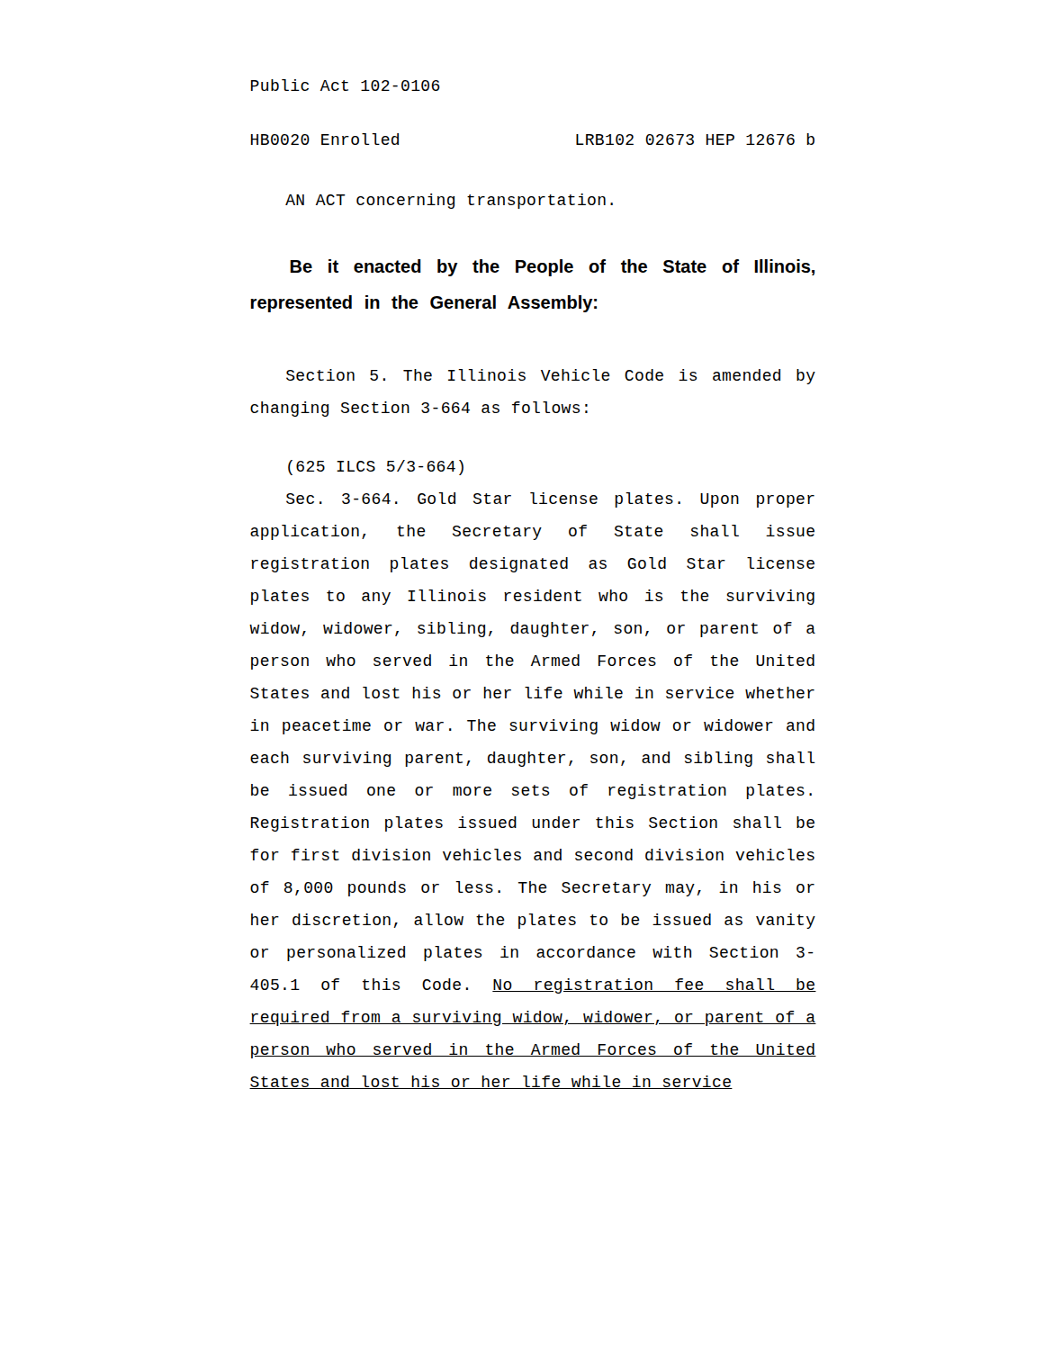Public Act 102-0106
HB0020 Enrolled LRB102 02673 HEP 12676 b
AN ACT concerning transportation.
Be it enacted by the People of the State of Illinois, represented in the General Assembly:
Section 5. The Illinois Vehicle Code is amended by changing Section 3-664 as follows:
(625 ILCS 5/3-664)
Sec. 3-664. Gold Star license plates. Upon proper application, the Secretary of State shall issue registration plates designated as Gold Star license plates to any Illinois resident who is the surviving widow, widower, sibling, daughter, son, or parent of a person who served in the Armed Forces of the United States and lost his or her life while in service whether in peacetime or war. The surviving widow or widower and each surviving parent, daughter, son, and sibling shall be issued one or more sets of registration plates. Registration plates issued under this Section shall be for first division vehicles and second division vehicles of 8,000 pounds or less. The Secretary may, in his or her discretion, allow the plates to be issued as vanity or personalized plates in accordance with Section 3-405.1 of this Code. No registration fee shall be required from a surviving widow, widower, or parent of a person who served in the Armed Forces of the United States and lost his or her life while in service